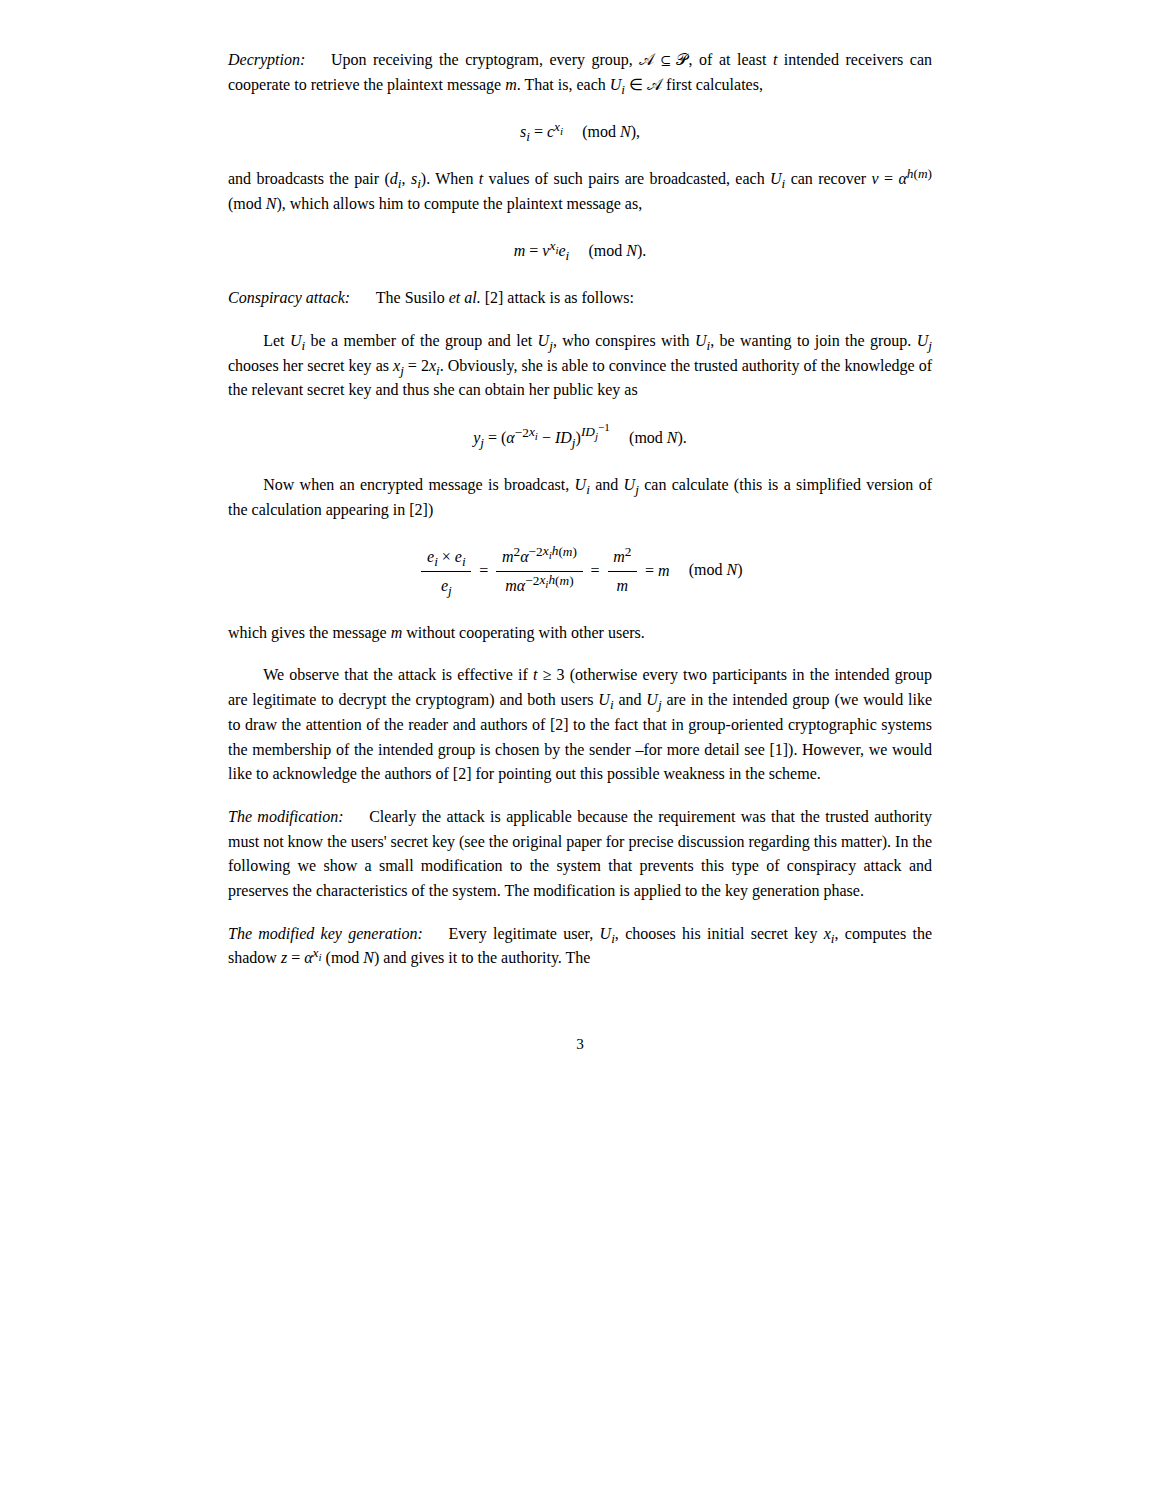Decryption: Upon receiving the cryptogram, every group, 𝒜 ⊆ 𝒫, of at least t intended receivers can cooperate to retrieve the plaintext message m. That is, each Ui ∈ 𝒜 first calculates,
si = cxi(mod N),
and broadcasts the pair (di, si). When t values of such pairs are broadcasted, each Ui can recover v = αh(m) (mod N), which allows him to compute the plaintext message as,
m = vxiei(mod N).
Conspiracy attack: The Susilo et al. [2] attack is as follows:
Let Ui be a member of the group and let Uj, who conspires with Ui, be wanting to join the group. Uj chooses her secret key as xj = 2xi. Obviously, she is able to convince the trusted authority of the knowledge of the relevant secret key and thus she can obtain her public key as
yj = (α−2xi − IDj)IDj−1(mod N).
Now when an encrypted message is broadcast, Ui and Uj can calculate (this is a simplified version of the calculation appearing in [2])
ei × ei ej = m2α−2xih(m) mα−2xih(m) = m2 m = m(mod N)
which gives the message m without cooperating with other users.
We observe that the attack is effective if t ≥ 3 (otherwise every two participants in the intended group are legitimate to decrypt the cryptogram) and both users Ui and Uj are in the intended group (we would like to draw the attention of the reader and authors of [2] to the fact that in group-oriented cryptographic systems the membership of the intended group is chosen by the sender –for more detail see [1]). However, we would like to acknowledge the authors of [2] for pointing out this possible weakness in the scheme.
The modification: Clearly the attack is applicable because the requirement was that the trusted authority must not know the users' secret key (see the original paper for precise discussion regarding this matter). In the following we show a small modification to the system that prevents this type of conspiracy attack and preserves the characteristics of the system. The modification is applied to the key generation phase.
The modified key generation: Every legitimate user, Ui, chooses his initial secret key xi, computes the shadow z = αxi (mod N) and gives it to the authority. The
3